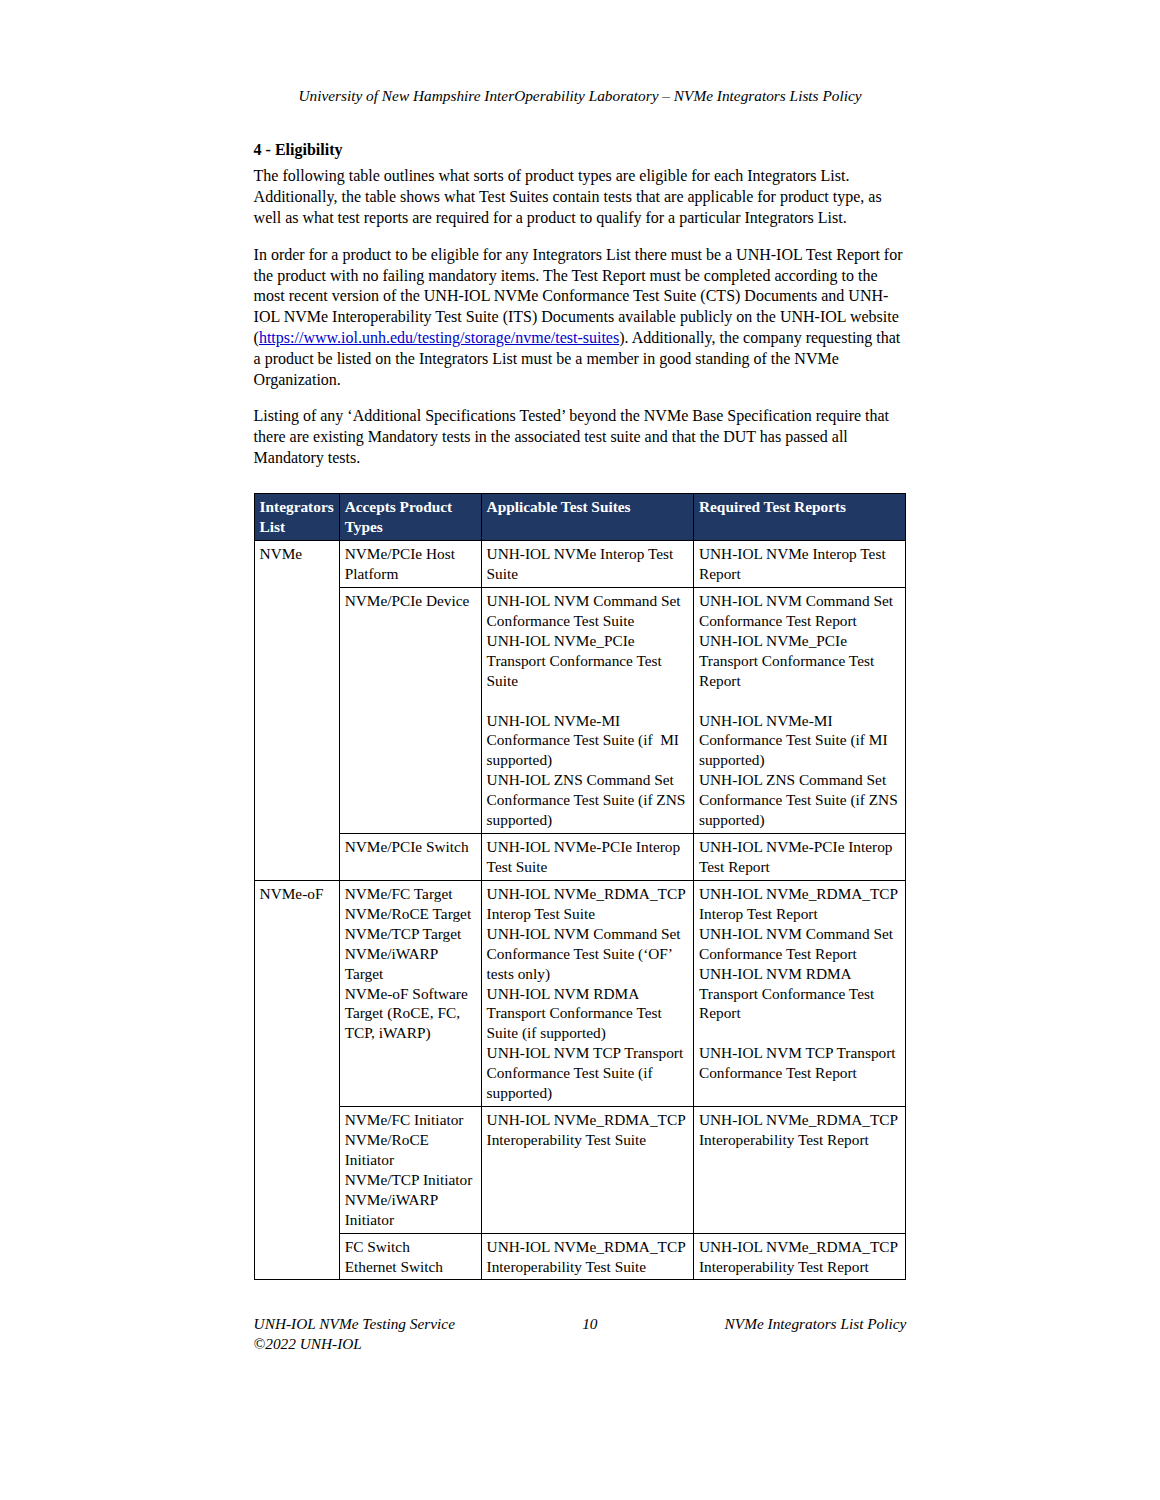University of New Hampshire InterOperability Laboratory – NVMe Integrators Lists Policy
4 - Eligibility
The following table outlines what sorts of product types are eligible for each Integrators List. Additionally, the table shows what Test Suites contain tests that are applicable for product type, as well as what test reports are required for a product to qualify for a particular Integrators List.
In order for a product to be eligible for any Integrators List there must be a UNH-IOL Test Report for the product with no failing mandatory items. The Test Report must be completed according to the most recent version of the UNH-IOL NVMe Conformance Test Suite (CTS) Documents and UNH-IOL NVMe Interoperability Test Suite (ITS) Documents available publicly on the UNH-IOL website (https://www.iol.unh.edu/testing/storage/nvme/test-suites). Additionally, the company requesting that a product be listed on the Integrators List must be a member in good standing of the NVMe Organization.
Listing of any ‘Additional Specifications Tested’ beyond the NVMe Base Specification require that there are existing Mandatory tests in the associated test suite and that the DUT has passed all Mandatory tests.
| Integrators List | Accepts Product Types | Applicable Test Suites | Required Test Reports |
| --- | --- | --- | --- |
| NVMe | NVMe/PCIe Host Platform | UNH-IOL NVMe Interop Test Suite | UNH-IOL NVMe Interop Test Report |
| NVMe/PCIe Device | UNH-IOL NVM Command Set Conformance Test Suite UNH-IOL NVMe_PCIe Transport Conformance Test Suite UNH-IOL NVMe-MI Conformance Test Suite (if MI supported) UNH-IOL ZNS Command Set Conformance Test Suite (if ZNS supported) | UNH-IOL NVM Command Set Conformance Test Report UNH-IOL NVMe_PCIe Transport Conformance Test Report UNH-IOL NVMe-MI Conformance Test Suite (if MI supported) UNH-IOL ZNS Command Set Conformance Test Suite (if ZNS supported) |
| NVMe/PCIe Switch | UNH-IOL NVMe-PCIe Interop Test Suite | UNH-IOL NVMe-PCIe Interop Test Report |
| NVMe-oF | NVMe/FC Target NVMe/RoCE Target NVMe/TCP Target NVMe/iWARP Target NVMe-oF Software Target (RoCE, FC, TCP, iWARP) | UNH-IOL NVMe_RDMA_TCP Interop Test Suite UNH-IOL NVM Command Set Conformance Test Suite (‘OF’ tests only) UNH-IOL NVM RDMA Transport Conformance Test Suite (if supported) UNH-IOL NVM TCP Transport Conformance Test Suite (if supported) | UNH-IOL NVMe_RDMA_TCP Interop Test Report UNH-IOL NVM Command Set Conformance Test Report UNH-IOL NVM RDMA Transport Conformance Test Report UNH-IOL NVM TCP Transport Conformance Test Report |
| NVMe/FC Initiator NVMe/RoCE Initiator NVMe/TCP Initiator NVMe/iWARP Initiator | UNH-IOL NVMe_RDMA_TCP Interoperability Test Suite | UNH-IOL NVMe_RDMA_TCP Interoperability Test Report |
| FC Switch Ethernet Switch | UNH-IOL NVMe_RDMA_TCP Interoperability Test Suite | UNH-IOL NVMe_RDMA_TCP Interoperability Test Report |
UNH-IOL NVMe Testing Service ©2022 UNH-IOL
10
NVMe Integrators List Policy